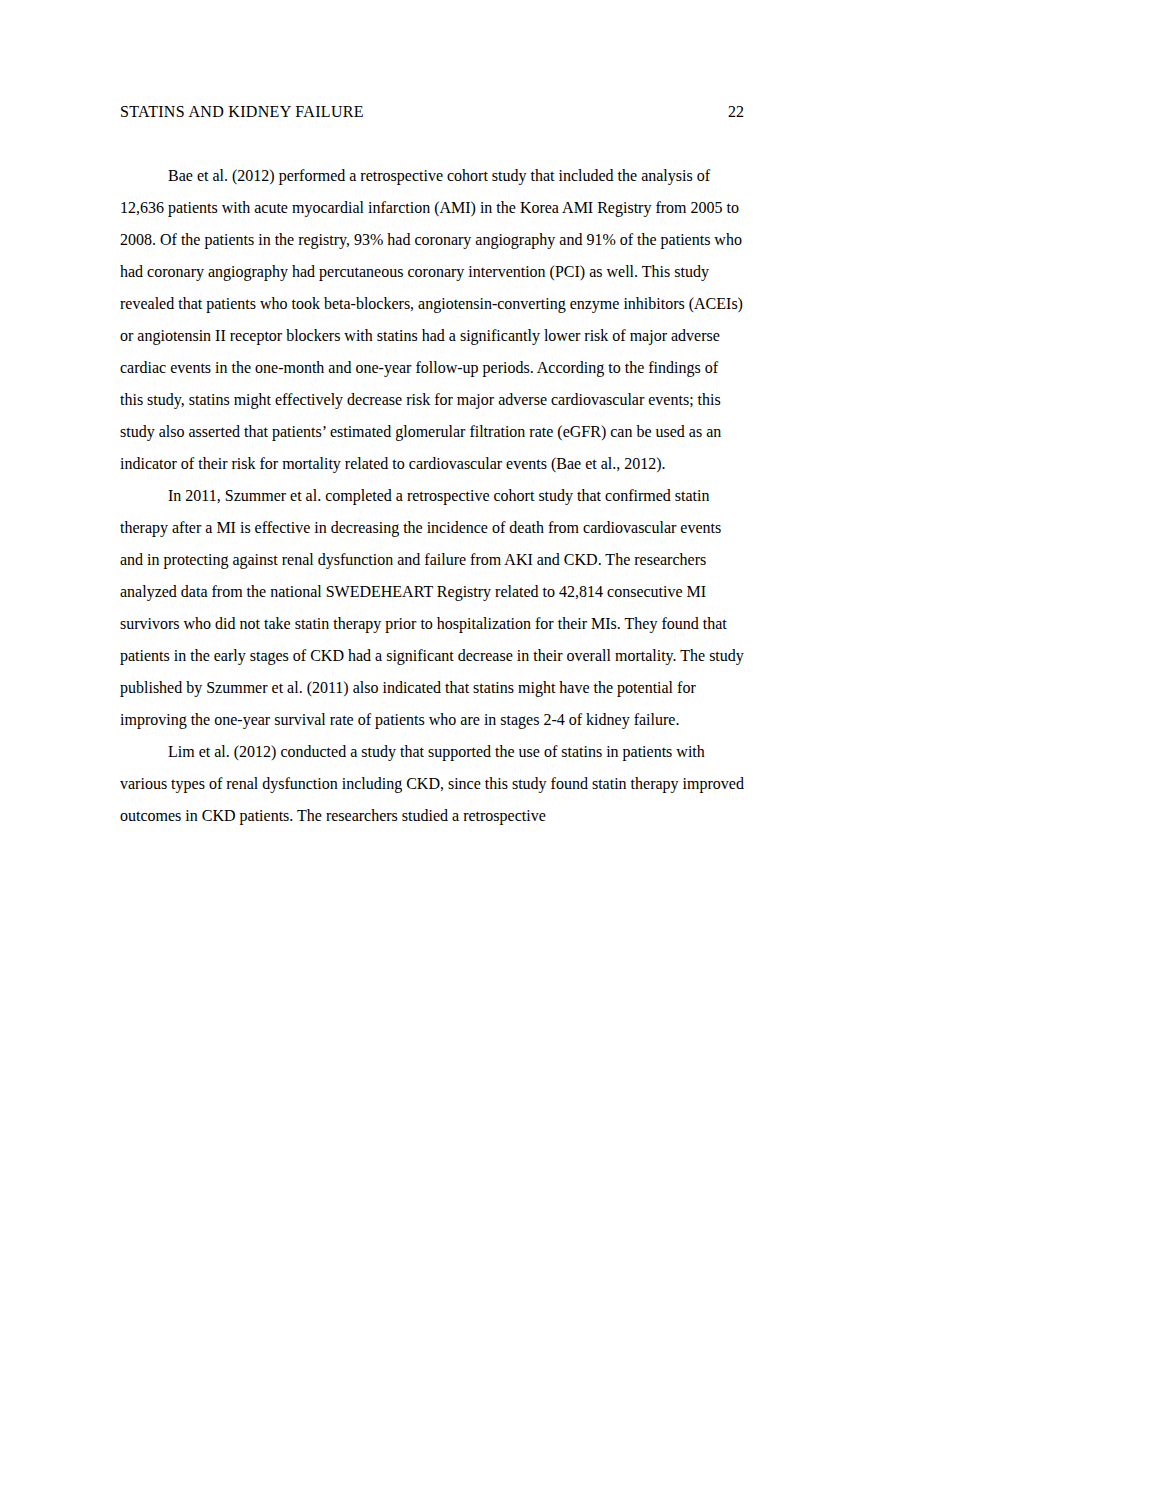Statins and Kidney Failure 22
Bae et al. (2012) performed a retrospective cohort study that included the analysis of 12,636 patients with acute myocardial infarction (AMI) in the Korea AMI Registry from 2005 to 2008. Of the patients in the registry, 93% had coronary angiography and 91% of the patients who had coronary angiography had percutaneous coronary intervention (PCI) as well. This study revealed that patients who took beta-blockers, angiotensin-converting enzyme inhibitors (ACEIs) or angiotensin II receptor blockers with statins had a significantly lower risk of major adverse cardiac events in the one-month and one-year follow-up periods. According to the findings of this study, statins might effectively decrease risk for major adverse cardiovascular events; this study also asserted that patients’ estimated glomerular filtration rate (eGFR) can be used as an indicator of their risk for mortality related to cardiovascular events (Bae et al., 2012).
In 2011, Szummer et al. completed a retrospective cohort study that confirmed statin therapy after a MI is effective in decreasing the incidence of death from cardiovascular events and in protecting against renal dysfunction and failure from AKI and CKD. The researchers analyzed data from the national SWEDEHEART Registry related to 42,814 consecutive MI survivors who did not take statin therapy prior to hospitalization for their MIs. They found that patients in the early stages of CKD had a significant decrease in their overall mortality. The study published by Szummer et al. (2011) also indicated that statins might have the potential for improving the one-year survival rate of patients who are in stages 2-4 of kidney failure.
Lim et al. (2012) conducted a study that supported the use of statins in patients with various types of renal dysfunction including CKD, since this study found statin therapy improved outcomes in CKD patients. The researchers studied a retrospective